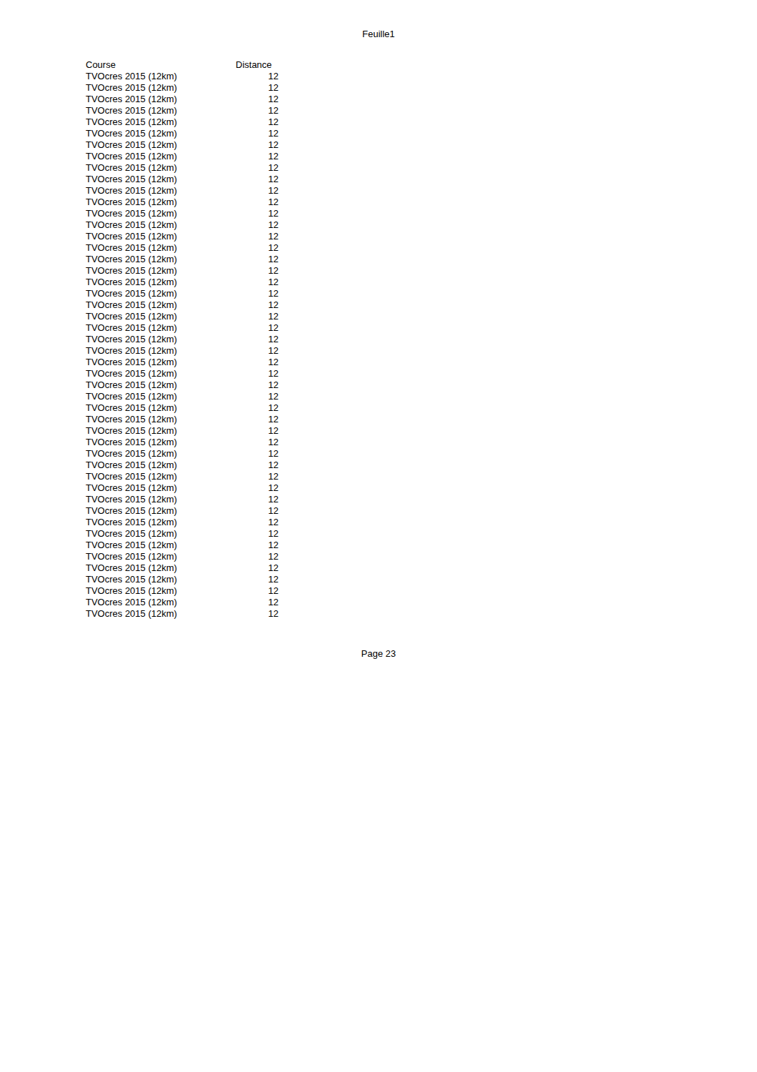Feuille1
| Course | Distance |
| --- | --- |
| TVOcres 2015 (12km) | 12 |
| TVOcres 2015 (12km) | 12 |
| TVOcres 2015 (12km) | 12 |
| TVOcres 2015 (12km) | 12 |
| TVOcres 2015 (12km) | 12 |
| TVOcres 2015 (12km) | 12 |
| TVOcres 2015 (12km) | 12 |
| TVOcres 2015 (12km) | 12 |
| TVOcres 2015 (12km) | 12 |
| TVOcres 2015 (12km) | 12 |
| TVOcres 2015 (12km) | 12 |
| TVOcres 2015 (12km) | 12 |
| TVOcres 2015 (12km) | 12 |
| TVOcres 2015 (12km) | 12 |
| TVOcres 2015 (12km) | 12 |
| TVOcres 2015 (12km) | 12 |
| TVOcres 2015 (12km) | 12 |
| TVOcres 2015 (12km) | 12 |
| TVOcres 2015 (12km) | 12 |
| TVOcres 2015 (12km) | 12 |
| TVOcres 2015 (12km) | 12 |
| TVOcres 2015 (12km) | 12 |
| TVOcres 2015 (12km) | 12 |
| TVOcres 2015 (12km) | 12 |
| TVOcres 2015 (12km) | 12 |
| TVOcres 2015 (12km) | 12 |
| TVOcres 2015 (12km) | 12 |
| TVOcres 2015 (12km) | 12 |
| TVOcres 2015 (12km) | 12 |
| TVOcres 2015 (12km) | 12 |
| TVOcres 2015 (12km) | 12 |
| TVOcres 2015 (12km) | 12 |
| TVOcres 2015 (12km) | 12 |
| TVOcres 2015 (12km) | 12 |
| TVOcres 2015 (12km) | 12 |
| TVOcres 2015 (12km) | 12 |
| TVOcres 2015 (12km) | 12 |
| TVOcres 2015 (12km) | 12 |
| TVOcres 2015 (12km) | 12 |
| TVOcres 2015 (12km) | 12 |
| TVOcres 2015 (12km) | 12 |
| TVOcres 2015 (12km) | 12 |
| TVOcres 2015 (12km) | 12 |
| TVOcres 2015 (12km) | 12 |
| TVOcres 2015 (12km) | 12 |
| TVOcres 2015 (12km) | 12 |
| TVOcres 2015 (12km) | 12 |
| TVOcres 2015 (12km) | 12 |
Page 23